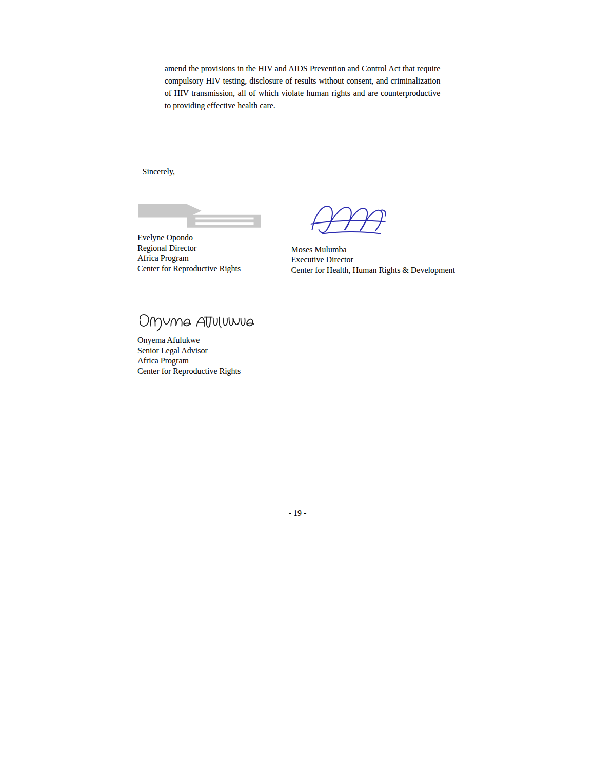amend the provisions in the HIV and AIDS Prevention and Control Act that require compulsory HIV testing, disclosure of results without consent, and criminalization of HIV transmission, all of which violate human rights and are counterproductive to providing effective health care.
Sincerely,
| Evelyne Opondo Regional Director Africa Program Center for Reproductive Rights | Moses Mulumba Executive Director Center for Health, Human Rights & Development |
Onyema Afulukwe
Senior Legal Advisor
Africa Program
Center for Reproductive Rights
- 19 -